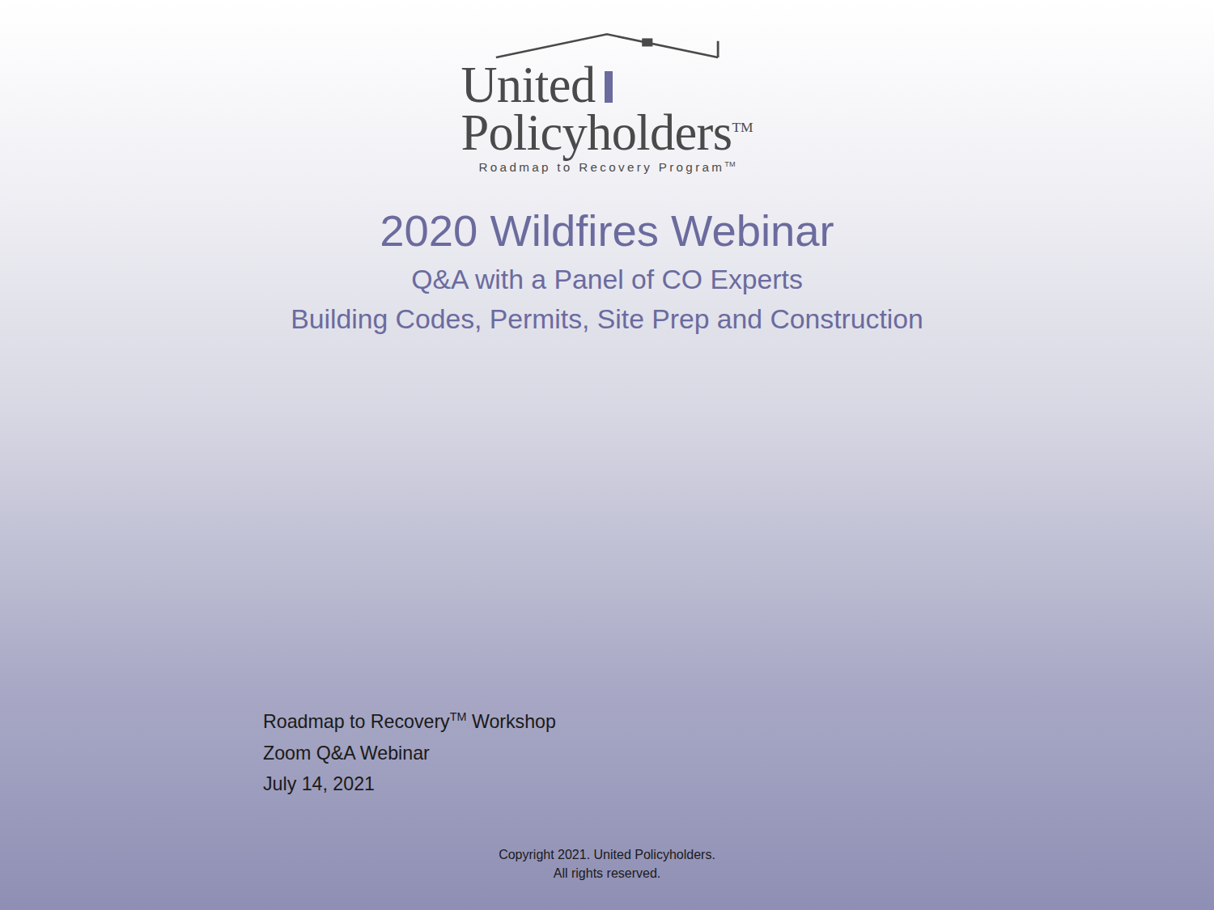United
PolicyholdersTM
Roadmap to Recovery ProgramTM
2020 Wildfires Webinar Q&A with a Panel of CO Experts Building Codes, Permits, Site Prep and Construction
Roadmap to RecoveryTM Workshop
Zoom Q&A Webinar
July 14, 2021
Copyright 2021. United Policyholders.
All rights reserved.